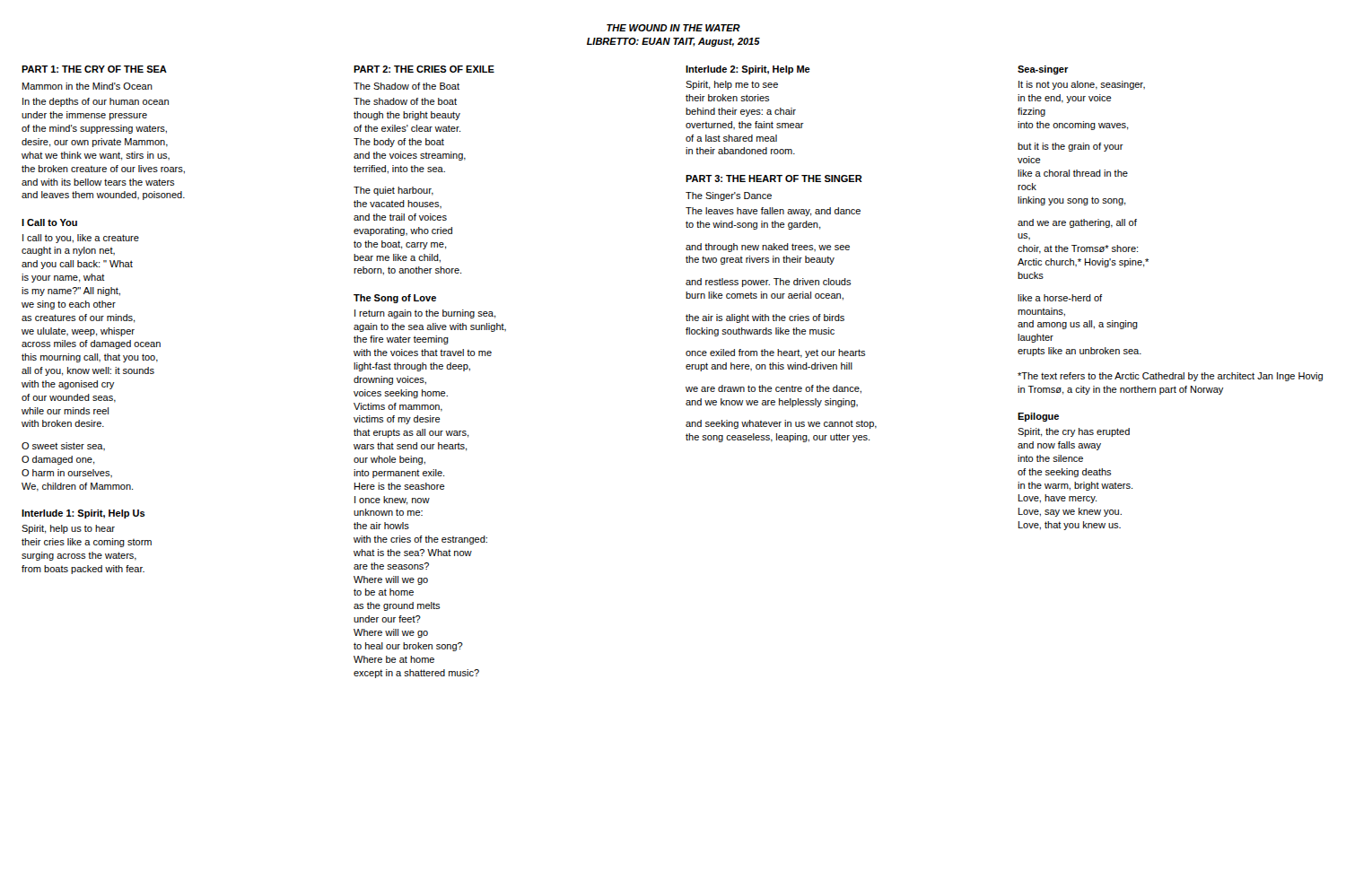THE WOUND IN THE WATER LIBRETTO: EUAN TAIT, August, 2015
Part 1: The Cry of the Sea
Mammon in the Mind's Ocean
In the depths of our human ocean
under the immense pressure
of the mind's suppressing waters,
desire, our own private Mammon,
what we think we want, stirs in us,
the broken creature of our lives roars,
and with its bellow tears the waters
and leaves them wounded, poisoned.
I Call to You
I call to you, like a creature
caught in a nylon net,
and you call back: " What
is your name, what
is my name?" All night,
we sing to each other
as creatures of our minds,
we ululate, weep, whisper
across miles of damaged ocean
this mourning call, that you too,
all of you, know well: it sounds
with the agonised cry
of our wounded seas,
while our minds reel
with broken desire.
O sweet sister sea,
O damaged one,
O harm in ourselves,
We, children of Mammon.
Interlude 1: Spirit, Help Us
Spirit, help us to hear
their cries like a coming storm
surging across the waters,
from boats packed with fear.
Part 2: The Cries of Exile
The Shadow of the Boat
The shadow of the boat
though the bright beauty
of the exiles' clear water.
The body of the boat
and the voices streaming,
terrified, into the sea.
The quiet harbour,
the vacated houses,
and the trail of voices
evaporating, who cried
to the boat, carry me,
bear me like a child,
reborn, to another shore.
The Song of Love
I return again to the burning sea,
again to the sea alive with sunlight,
the fire water teeming
with the voices that travel to me
light-fast through the deep,
drowning voices,
voices seeking home.
Victims of mammon,
victims of my desire
that erupts as all our wars,
wars that send our hearts,
our whole being,
into permanent exile.
Here is the seashore
I once knew, now
unknown to me:
the air howls
with the cries of the estranged:
what is the sea? What now
are the seasons?
Where will we go
to be at home
as the ground melts
under our feet?
Where will we go
to heal our broken song?
Where be at home
except in a shattered music?
Interlude 2: Spirit, Help Me
Spirit, help me to see
their broken stories
behind their eyes: a chair
overturned, the faint smear
of a last shared meal
in their abandoned room.
Part 3: The Heart of the Singer
The Singer's Dance
The leaves have fallen away, and dance
to the wind-song in the garden,
and through new naked trees, we see
the two great rivers in their beauty
and restless power. The driven clouds
burn like comets in our aerial ocean,
the air is alight with the cries of birds
flocking southwards like the music
once exiled from the heart, yet our hearts
erupt and here, on this wind-driven hill
we are drawn to the centre of the dance,
and we know we are helplessly singing,
and seeking whatever in us we cannot stop,
the song ceaseless, leaping, our utter yes.
Sea-singer
It is not you alone, seasinger,
in the end, your voice
fizzing
into the oncoming waves,
but it is the grain of your
voice
like a choral thread in the
rock
linking you song to song,
and we are gathering, all of
us,
choir, at the Tromsø* shore:
Arctic church,* Hovig's spine,*
bucks
like a horse-herd of
mountains,
and among us all, a singing
laughter
erupts like an unbroken sea.
*The text refers to the Arctic Cathedral by the architect Jan Inge Hovig in Tromsø, a city in the northern part of Norway
Epilogue
Spirit, the cry has erupted
and now falls away
into the silence
of the seeking deaths
in the warm, bright waters.
Love, have mercy.
Love, say we knew you.
Love, that you knew us.